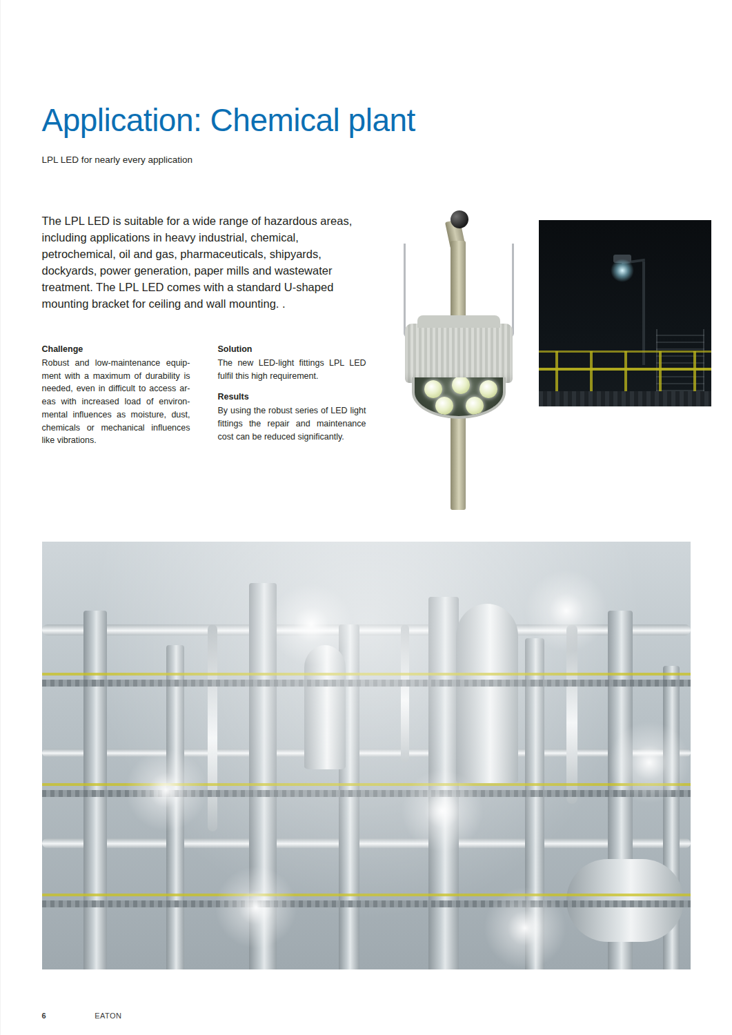Application: Chemical plant
LPL LED for nearly every application
The LPL LED is suitable for a wide range of hazardous areas, including applications in heavy industrial, chemical, petrochemical, oil and gas, pharmaceuticals, shipyards, dockyards, power generation, paper mills and wastewater treatment. The LPL LED comes with a standard U-shaped mounting bracket for ceiling and wall mounting. .
Challenge
Robust and low-maintenance equipment with a maximum of durability is needed, even in difficult to access areas with increased load of environmental influences as moisture, dust, chemicals or mechanical influences like vibrations.
Solution
The new LED-light fittings LPL LED fulfil this high requirement.
Results
By using the robust series of LED light fittings the repair and maintenance cost can be reduced significantly.
6 EATON